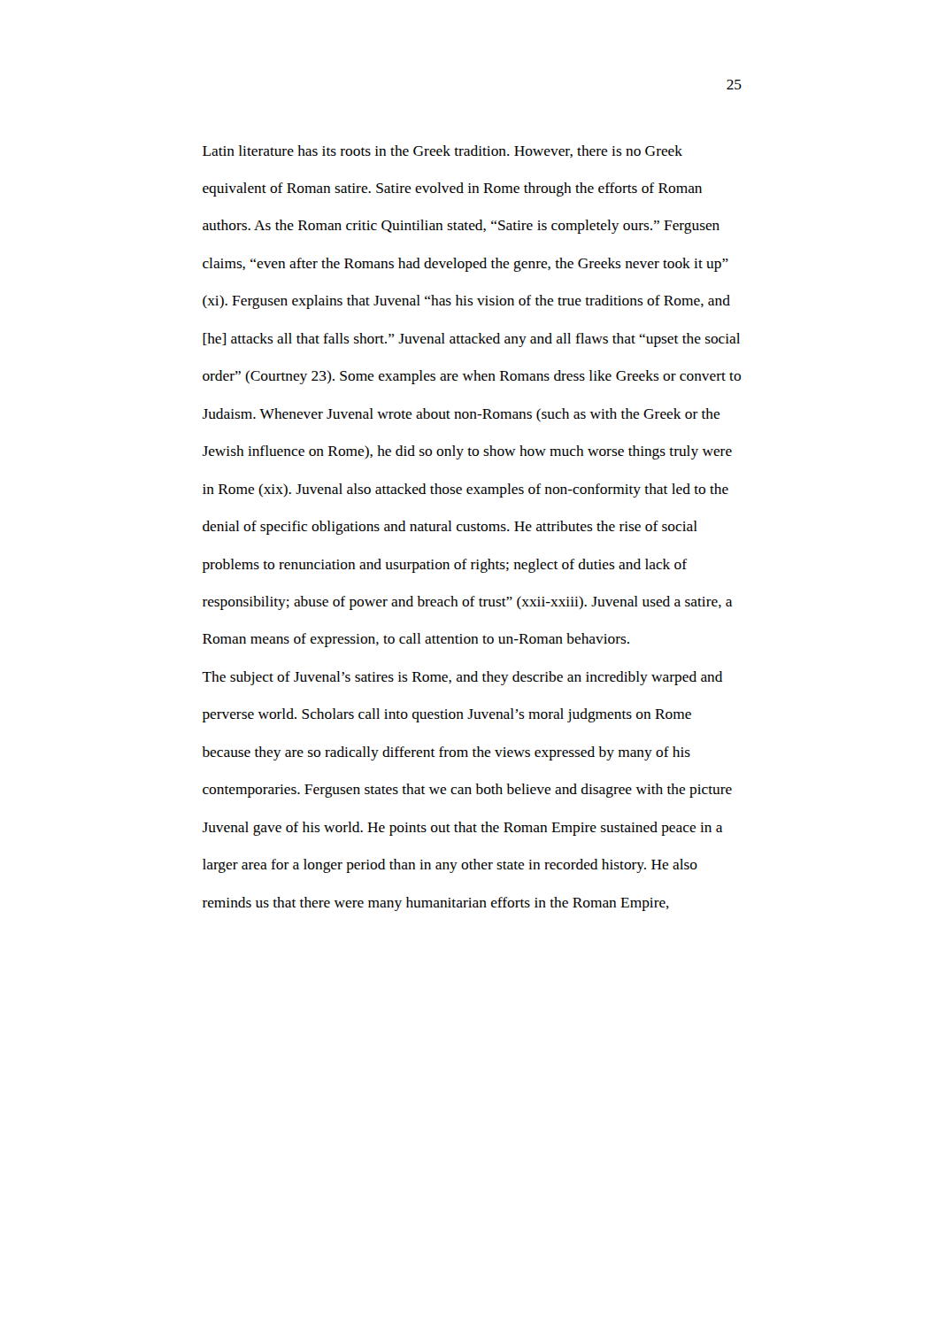25
Latin literature has its roots in the Greek tradition. However, there is no Greek equivalent of Roman satire. Satire evolved in Rome through the efforts of Roman authors. As the Roman critic Quintilian stated, “Satire is completely ours.” Fergusen claims, “even after the Romans had developed the genre, the Greeks never took it up” (xi). Fergusen explains that Juvenal “has his vision of the true traditions of Rome, and [he] attacks all that falls short.” Juvenal attacked any and all flaws that “upset the social order” (Courtney 23). Some examples are when Romans dress like Greeks or convert to Judaism. Whenever Juvenal wrote about non-Romans (such as with the Greek or the Jewish influence on Rome), he did so only to show how much worse things truly were in Rome (xix). Juvenal also attacked those examples of non-conformity that led to the denial of specific obligations and natural customs. He attributes the rise of social problems to renunciation and usurpation of rights; neglect of duties and lack of responsibility; abuse of power and breach of trust” (xxii-xxiii). Juvenal used a satire, a Roman means of expression, to call attention to un-Roman behaviors.
The subject of Juvenal’s satires is Rome, and they describe an incredibly warped and perverse world. Scholars call into question Juvenal’s moral judgments on Rome because they are so radically different from the views expressed by many of his contemporaries. Fergusen states that we can both believe and disagree with the picture Juvenal gave of his world. He points out that the Roman Empire sustained peace in a larger area for a longer period than in any other state in recorded history. He also reminds us that there were many humanitarian efforts in the Roman Empire,